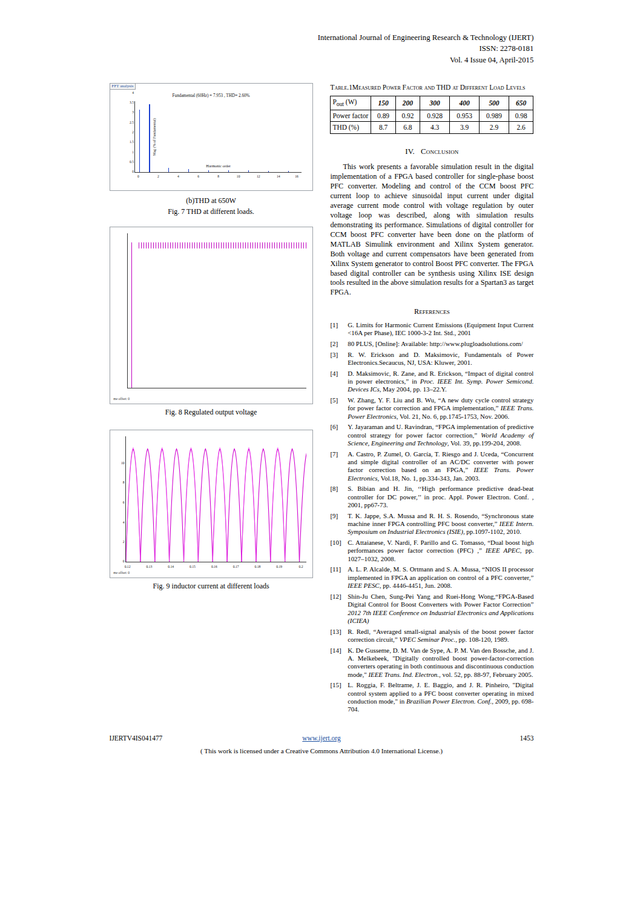International Journal of Engineering Research & Technology (IJERT)
ISSN: 2278-0181
Vol. 4 Issue 04, April-2015
FFT analysis
Fundamental (60Hz) = 7.953 , THD= 2.60%
Mag (% of Fundamental)
Harmonic order
0
0.5
1
1.5
2
2.5
3
3.5
4
4.5
0
2
4
6
8
10
12
14
16
(b)THD at 650W
Fig. 7 THD at different loads.
me offset: 0
Fig. 8 Regulated output voltage
0
2
4
6
8
10
0.12
0.13
0.14
0.15
0.16
0.17
0.18
0.19
0.2
me offset: 0
Fig. 9 inductor current at different loads
Table.1Measured Power Factor and THD at Different Load Levels
| P out (W) | 150 | 200 | 300 | 400 | 500 | 650 |
| --- | --- | --- | --- | --- | --- | --- |
| Power factor | 0.89 | 0.92 | 0.928 | 0.953 | 0.989 | 0.98 |
| THD (%) | 8.7 | 6.8 | 4.3 | 3.9 | 2.9 | 2.6 |
IV. Conclusion
This work presents a favorable simulation result in the digital implementation of a FPGA based controller for single-phase boost PFC converter. Modeling and control of the CCM boost PFC current loop to achieve sinusoidal input current under digital average current mode control with voltage regulation by outer voltage loop was described, along with simulation results demonstrating its performance. Simulations of digital controller for CCM boost PFC converter have been done on the platform of MATLAB Simulink environment and Xilinx System generator. Both voltage and current compensators have been generated from Xilinx System generator to control Boost PFC converter. The FPGA based digital controller can be synthesis using Xilinx ISE design tools resulted in the above simulation results for a Spartan3 as target FPGA.
References
[1] G. Limits for Harmonic Current Emissions (Equipment Input Current <16A per Phase), IEC 1000-3-2 Int. Std., 2001
[2] 80 PLUS, [Online]: Available: http://www.plugloadsolutions.com/
[3] R. W. Erickson and D. Maksimovic, Fundamentals of Power Electronics.Secaucus, NJ, USA: Kluwer, 2001.
[4] D. Maksimovic, R. Zane, and R. Erickson, “Impact of digital control in power electronics,” in Proc. IEEE Int. Symp. Power Semicond. Devices ICs, May 2004, pp. 13–22.Y.
[5] W. Zhang, Y. F. Liu and B. Wu, “A new duty cycle control strategy for power factor correction and FPGA implementation,” IEEE Trans. Power Electronics, Vol. 21, No. 6, pp.1745-1753, Nov. 2006.
[6] Y. Jayaraman and U. Ravindran, “FPGA implementation of predictive control strategy for power factor correction,” World Academy of Science, Engineering and Technology, Vol. 39, pp.199-204, 2008.
[7] A. Castro, P. Zumel, O. García, T. Riesgo and J. Uceda, “Concurrent and simple digital controller of an AC/DC converter with power factor correction based on an FPGA,” IEEE Trans. Power Electronics, Vol.18, No. 1, pp.334-343, Jan. 2003.
[8] S. Bibian and H. Jin, ‘‘High performance predictive dead-beat controller for DC power,’’ in proc. Appl. Power Electron. Conf. , 2001, pp67-73.
[9] T. K. Jappe, S.A. Mussa and R. H. S. Rosendo, “Synchronous state machine inner FPGA controlling PFC boost converter,” IEEE Intern. Symposium on Industrial Electronics (ISIE), pp.1097-1102, 2010.
[10] C. Attaianese, V. Nardi, F. Parillo and G. Tomasso, “Dual boost high performances power factor correction (PFC) ,” IEEE APEC, pp. 1027–1032, 2008.
[11] A. L. P. Alcalde, M. S. Ortmann and S. A. Mussa, “NIOS II processor implemented in FPGA an application on control of a PFC converter,” IEEE PESC, pp. 4446-4451, Jun. 2008.
[12] Shin-Ju Chen, Sung-Pei Yang and Ruei-Hong Wong,“FPGA-Based Digital Control for Boost Converters with Power Factor Correction” 2012 7th IEEE Conference on Industrial Electronics and Applications (ICIEA)
[13] R. Redl, “Averaged small-signal analysis of the boost power factor correction circuit,” VPEC Seminar Proc., pp. 108-120, 1989.
[14] K. De Gusseme, D. M. Van de Sype, A. P. M. Van den Bossche, and J. A. Melkebeek, "Digitally controlled boost power-factor-correction converters operating in both continuous and discontinuous conduction mode," IEEE Trans. Ind. Electron., vol. 52, pp. 88-97, February 2005.
[15] L. Roggia, F. Beltrame, J. E. Baggio, and J. R. Pinheiro, "Digital control system applied to a PFC boost converter operating in mixed conduction mode," in Brazilian Power Electron. Conf., 2009, pp. 698-704.
IJERTV4IS041477
www.ijert.org
1453
( This work is licensed under a Creative Commons Attribution 4.0 International License.)